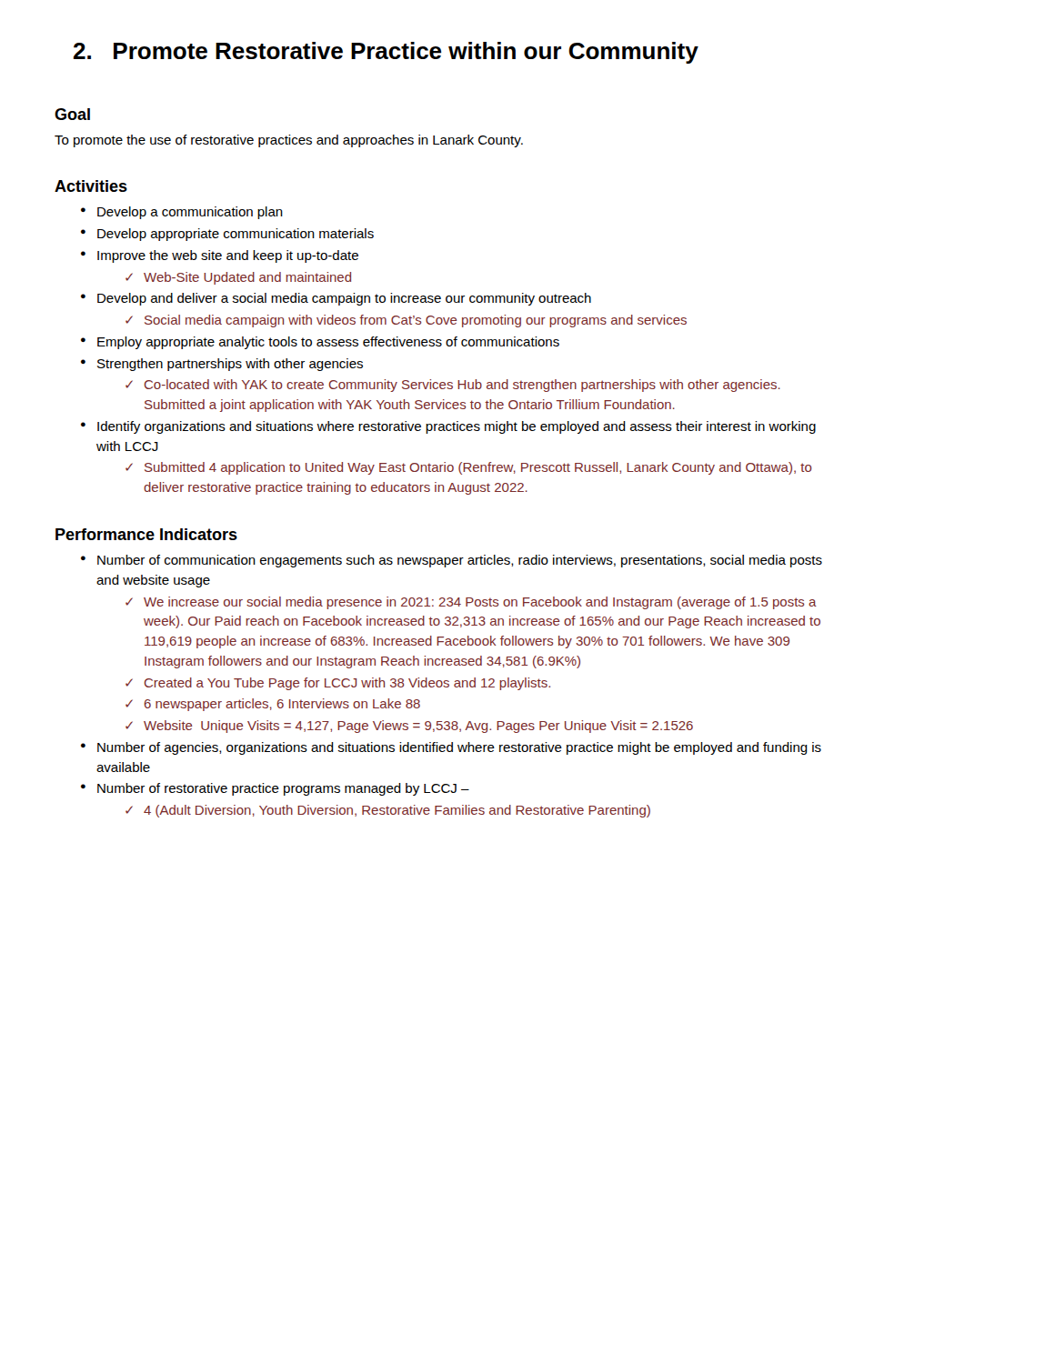2. Promote Restorative Practice within our Community
Goal
To promote the use of restorative practices and approaches in Lanark County.
Activities
Develop a communication plan
Develop appropriate communication materials
Improve the web site and keep it up-to-date
Web-Site Updated and maintained
Develop and deliver a social media campaign to increase our community outreach
Social media campaign with videos from Cat’s Cove promoting our programs and services
Employ appropriate analytic tools to assess effectiveness of communications
Strengthen partnerships with other agencies
Co-located with YAK to create Community Services Hub and strengthen partnerships with other agencies. Submitted a joint application with YAK Youth Services to the Ontario Trillium Foundation.
Identify organizations and situations where restorative practices might be employed and assess their interest in working with LCCJ
Submitted 4 application to United Way East Ontario (Renfrew, Prescott Russell, Lanark County and Ottawa), to deliver restorative practice training to educators in August 2022.
Performance Indicators
Number of communication engagements such as newspaper articles, radio interviews, presentations, social media posts and website usage
We increase our social media presence in 2021: 234 Posts on Facebook and Instagram (average of 1.5 posts a week). Our Paid reach on Facebook increased to 32,313 an increase of 165% and our Page Reach increased to 119,619 people an increase of 683%. Increased Facebook followers by 30% to 701 followers. We have 309 Instagram followers and our Instagram Reach increased 34,581 (6.9K%)
Created a You Tube Page for LCCJ with 38 Videos and 12 playlists.
6 newspaper articles, 6 Interviews on Lake 88
Website Unique Visits = 4,127, Page Views = 9,538, Avg. Pages Per Unique Visit = 2.1526
Number of agencies, organizations and situations identified where restorative practice might be employed and funding is available
Number of restorative practice programs managed by LCCJ –
4 (Adult Diversion, Youth Diversion, Restorative Families and Restorative Parenting)